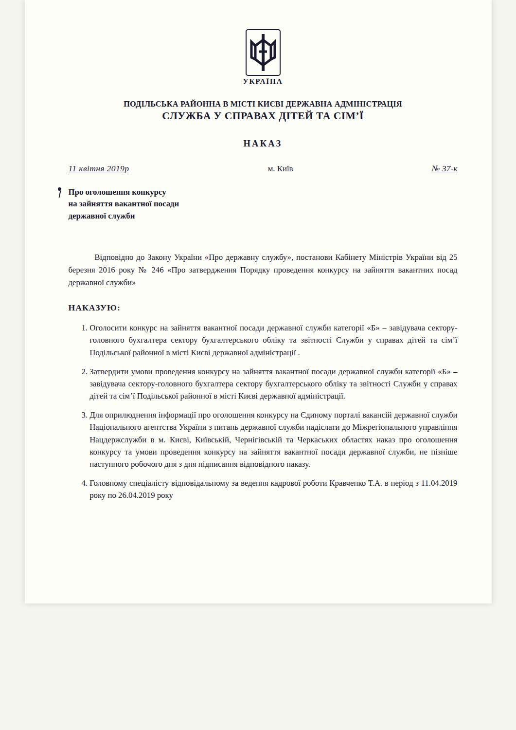УКРАЇНА
ПОДІЛЬСЬКА РАЙОННА В МІСТІ КИЄВІ ДЕРЖАВНА АДМІНІСТРАЦІЯ
СЛУЖБА У СПРАВАХ ДІТЕЙ ТА СІМ’Ї
НАКАЗ
11 квітня 2019р
м. Київ
№ 37-к
Про оголошення конкурсу
на зайняття вакантної посади
державної служби
Відповідно до Закону України «Про державну службу», постанови Кабінету Міністрів України від 25 березня 2016 року № 246 «Про затвердження Порядку проведення конкурсу на зайняття вакантних посад державної служби»
НАКАЗУЮ:
Оголосити конкурс на зайняття вакантної посади державної служби категорії «Б» – завідувача сектору-головного бухгалтера сектору бухгалтерського обліку та звітності Служби у справах дітей та сім’ї Подільської районної в місті Києві державної адміністрації .
Затвердити умови проведення конкурсу на зайняття вакантної посади державної служби категорії «Б» – завідувача сектору-головного бухгалтера сектору бухгалтерського обліку та звітності Служби у справах дітей та сім’ї Подільської районної в місті Києві державної адміністрації.
Для оприлюднення інформації про оголошення конкурсу на Єдиному порталі вакансій державної служби Національного агентства України з питань державної служби надіслати до Міжрегіонального управління Нацдержслужби в м. Києві, Київській, Чернігівській та Черкаських областях наказ про оголошення конкурсу та умови проведення конкурсу на зайняття вакантної посади державної служби, не пізніше наступного робочого дня з дня підписання відповідного наказу.
Головному спеціалісту відповідальному за ведення кадрової роботи Кравченко Т.А. в період з 11.04.2019 року по 26.04.2019 року